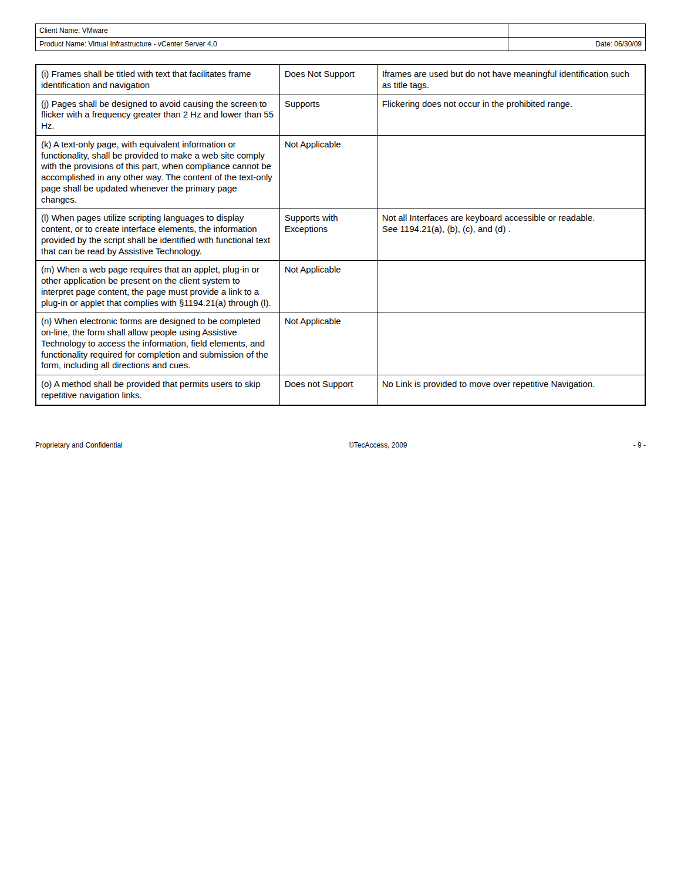| Client Name: VMware | |
| Product Name: Virtual Infrastructure - vCenter Server 4.0 | Date: 06/30/09 |
| (i) Frames shall be titled with text that facilitates frame identification and navigation | Does Not Support | Iframes are used but do not have meaningful identification such as title tags. |
| (j) Pages shall be designed to avoid causing the screen to flicker with a frequency greater than 2 Hz and lower than 55 Hz. | Supports | Flickering does not occur in the prohibited range. |
| (k) A text-only page, with equivalent information or functionality, shall be provided to make a web site comply with the provisions of this part, when compliance cannot be accomplished in any other way. The content of the text-only page shall be updated whenever the primary page changes. | Not Applicable | |
| (l) When pages utilize scripting languages to display content, or to create interface elements, the information provided by the script shall be identified with functional text that can be read by Assistive Technology. | Supports with Exceptions | Not all Interfaces are keyboard accessible or readable. See 1194.21(a), (b), (c), and (d) . |
| (m) When a web page requires that an applet, plug-in or other application be present on the client system to interpret page content, the page must provide a link to a plug-in or applet that complies with §1194.21(a) through (l). | Not Applicable | |
| (n) When electronic forms are designed to be completed on-line, the form shall allow people using Assistive Technology to access the information, field elements, and functionality required for completion and submission of the form, including all directions and cues. | Not Applicable | |
| (o) A method shall be provided that permits users to skip repetitive navigation links. | Does not Support | No Link is provided to move over repetitive Navigation. |
Proprietary and Confidential
©TecAccess, 2009
- 9 -